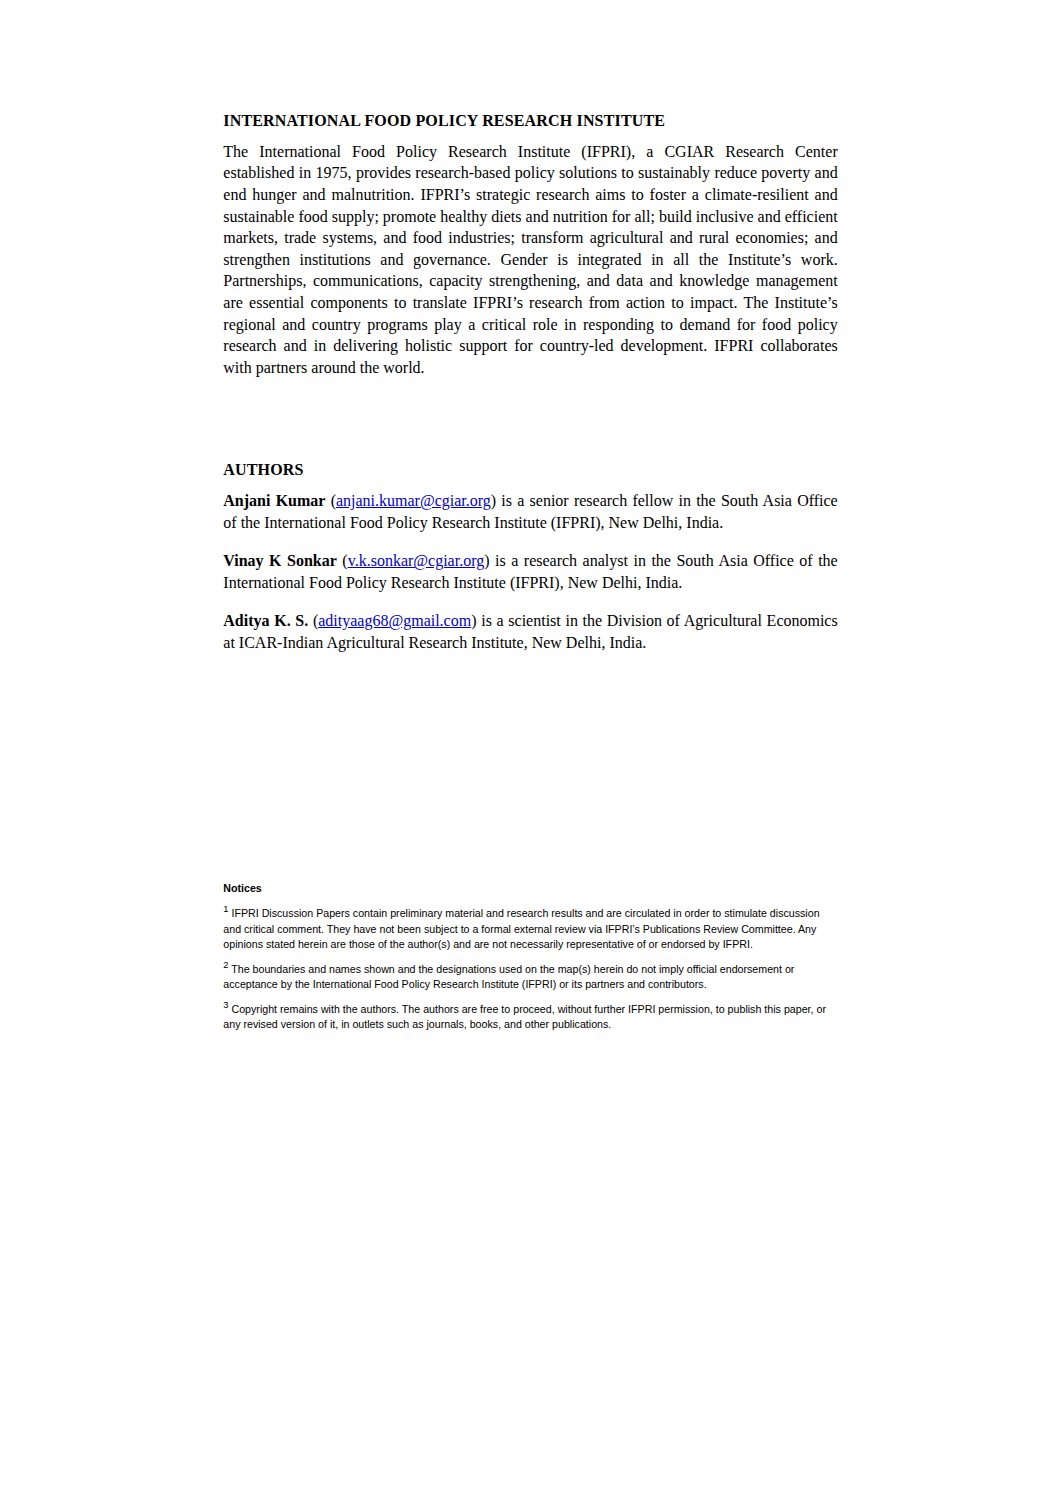INTERNATIONAL FOOD POLICY RESEARCH INSTITUTE
The International Food Policy Research Institute (IFPRI), a CGIAR Research Center established in 1975, provides research-based policy solutions to sustainably reduce poverty and end hunger and malnutrition. IFPRI’s strategic research aims to foster a climate-resilient and sustainable food supply; promote healthy diets and nutrition for all; build inclusive and efficient markets, trade systems, and food industries; transform agricultural and rural economies; and strengthen institutions and governance. Gender is integrated in all the Institute’s work. Partnerships, communications, capacity strengthening, and data and knowledge management are essential components to translate IFPRI’s research from action to impact. The Institute’s regional and country programs play a critical role in responding to demand for food policy research and in delivering holistic support for country-led development. IFPRI collaborates with partners around the world.
AUTHORS
Anjani Kumar (anjani.kumar@cgiar.org) is a senior research fellow in the South Asia Office of the International Food Policy Research Institute (IFPRI), New Delhi, India.
Vinay K Sonkar (v.k.sonkar@cgiar.org) is a research analyst in the South Asia Office of the International Food Policy Research Institute (IFPRI), New Delhi, India.
Aditya K. S. (adityaag68@gmail.com) is a scientist in the Division of Agricultural Economics at ICAR-Indian Agricultural Research Institute, New Delhi, India.
Notices
1 IFPRI Discussion Papers contain preliminary material and research results and are circulated in order to stimulate discussion and critical comment. They have not been subject to a formal external review via IFPRI’s Publications Review Committee. Any opinions stated herein are those of the author(s) and are not necessarily representative of or endorsed by IFPRI.
2 The boundaries and names shown and the designations used on the map(s) herein do not imply official endorsement or acceptance by the International Food Policy Research Institute (IFPRI) or its partners and contributors.
3 Copyright remains with the authors. The authors are free to proceed, without further IFPRI permission, to publish this paper, or any revised version of it, in outlets such as journals, books, and other publications.